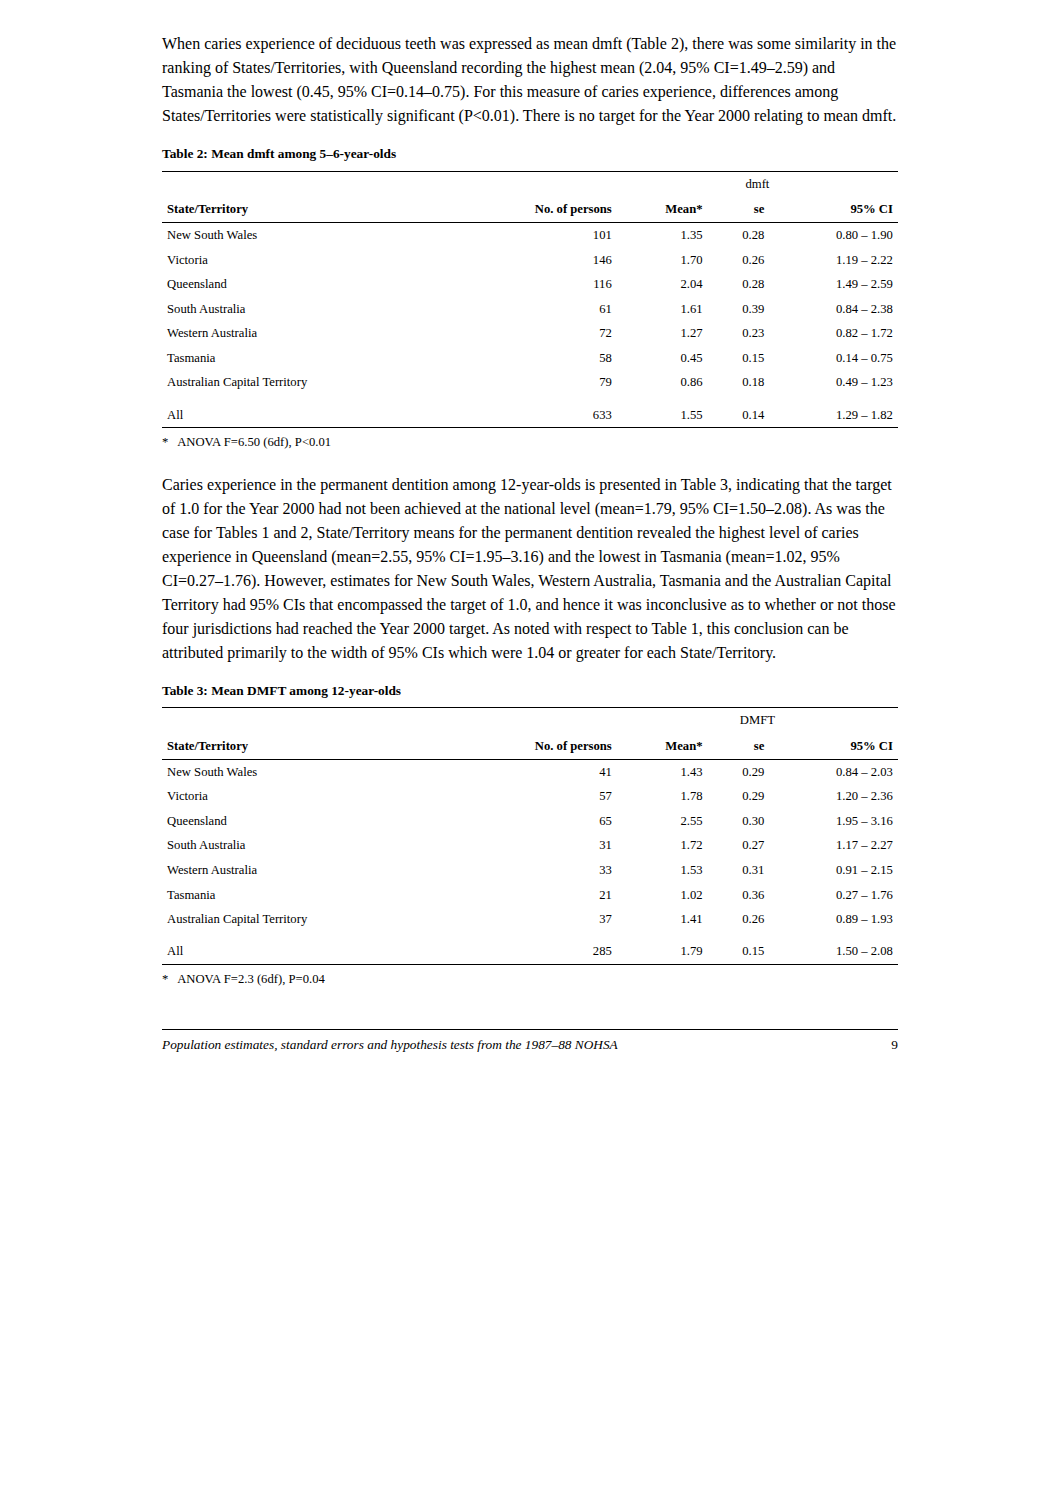When caries experience of deciduous teeth was expressed as mean dmft (Table 2), there was some similarity in the ranking of States/Territories, with Queensland recording the highest mean (2.04, 95% CI=1.49–2.59) and Tasmania the lowest (0.45, 95% CI=0.14–0.75). For this measure of caries experience, differences among States/Territories were statistically significant (P<0.01). There is no target for the Year 2000 relating to mean dmft.
Table 2: Mean dmft among 5–6-year-olds
| | | dmft |
| --- | --- | --- |
| State/Territory | No. of persons | Mean* | se | 95% CI |
| New South Wales | 101 | 1.35 | 0.28 | 0.80 – 1.90 |
| Victoria | 146 | 1.70 | 0.26 | 1.19 – 2.22 |
| Queensland | 116 | 2.04 | 0.28 | 1.49 – 2.59 |
| South Australia | 61 | 1.61 | 0.39 | 0.84 – 2.38 |
| Western Australia | 72 | 1.27 | 0.23 | 0.82 – 1.72 |
| Tasmania | 58 | 0.45 | 0.15 | 0.14 – 0.75 |
| Australian Capital Territory | 79 | 0.86 | 0.18 | 0.49 – 1.23 |
| All | 633 | 1.55 | 0.14 | 1.29 – 1.82 |
*ANOVA F=6.50 (6df), P<0.01
Caries experience in the permanent dentition among 12-year-olds is presented in Table 3, indicating that the target of 1.0 for the Year 2000 had not been achieved at the national level (mean=1.79, 95% CI=1.50–2.08). As was the case for Tables 1 and 2, State/Territory means for the permanent dentition revealed the highest level of caries experience in Queensland (mean=2.55, 95% CI=1.95–3.16) and the lowest in Tasmania (mean=1.02, 95% CI=0.27–1.76). However, estimates for New South Wales, Western Australia, Tasmania and the Australian Capital Territory had 95% CIs that encompassed the target of 1.0, and hence it was inconclusive as to whether or not those four jurisdictions had reached the Year 2000 target. As noted with respect to Table 1, this conclusion can be attributed primarily to the width of 95% CIs which were 1.04 or greater for each State/Territory.
Table 3: Mean DMFT among 12-year-olds
| | | DMFT |
| --- | --- | --- |
| State/Territory | No. of persons | Mean* | se | 95% CI |
| New South Wales | 41 | 1.43 | 0.29 | 0.84 – 2.03 |
| Victoria | 57 | 1.78 | 0.29 | 1.20 – 2.36 |
| Queensland | 65 | 2.55 | 0.30 | 1.95 – 3.16 |
| South Australia | 31 | 1.72 | 0.27 | 1.17 – 2.27 |
| Western Australia | 33 | 1.53 | 0.31 | 0.91 – 2.15 |
| Tasmania | 21 | 1.02 | 0.36 | 0.27 – 1.76 |
| Australian Capital Territory | 37 | 1.41 | 0.26 | 0.89 – 1.93 |
| All | 285 | 1.79 | 0.15 | 1.50 – 2.08 |
*ANOVA F=2.3 (6df), P=0.04
Population estimates, standard errors and hypothesis tests from the 1987–88 NOHSA 9